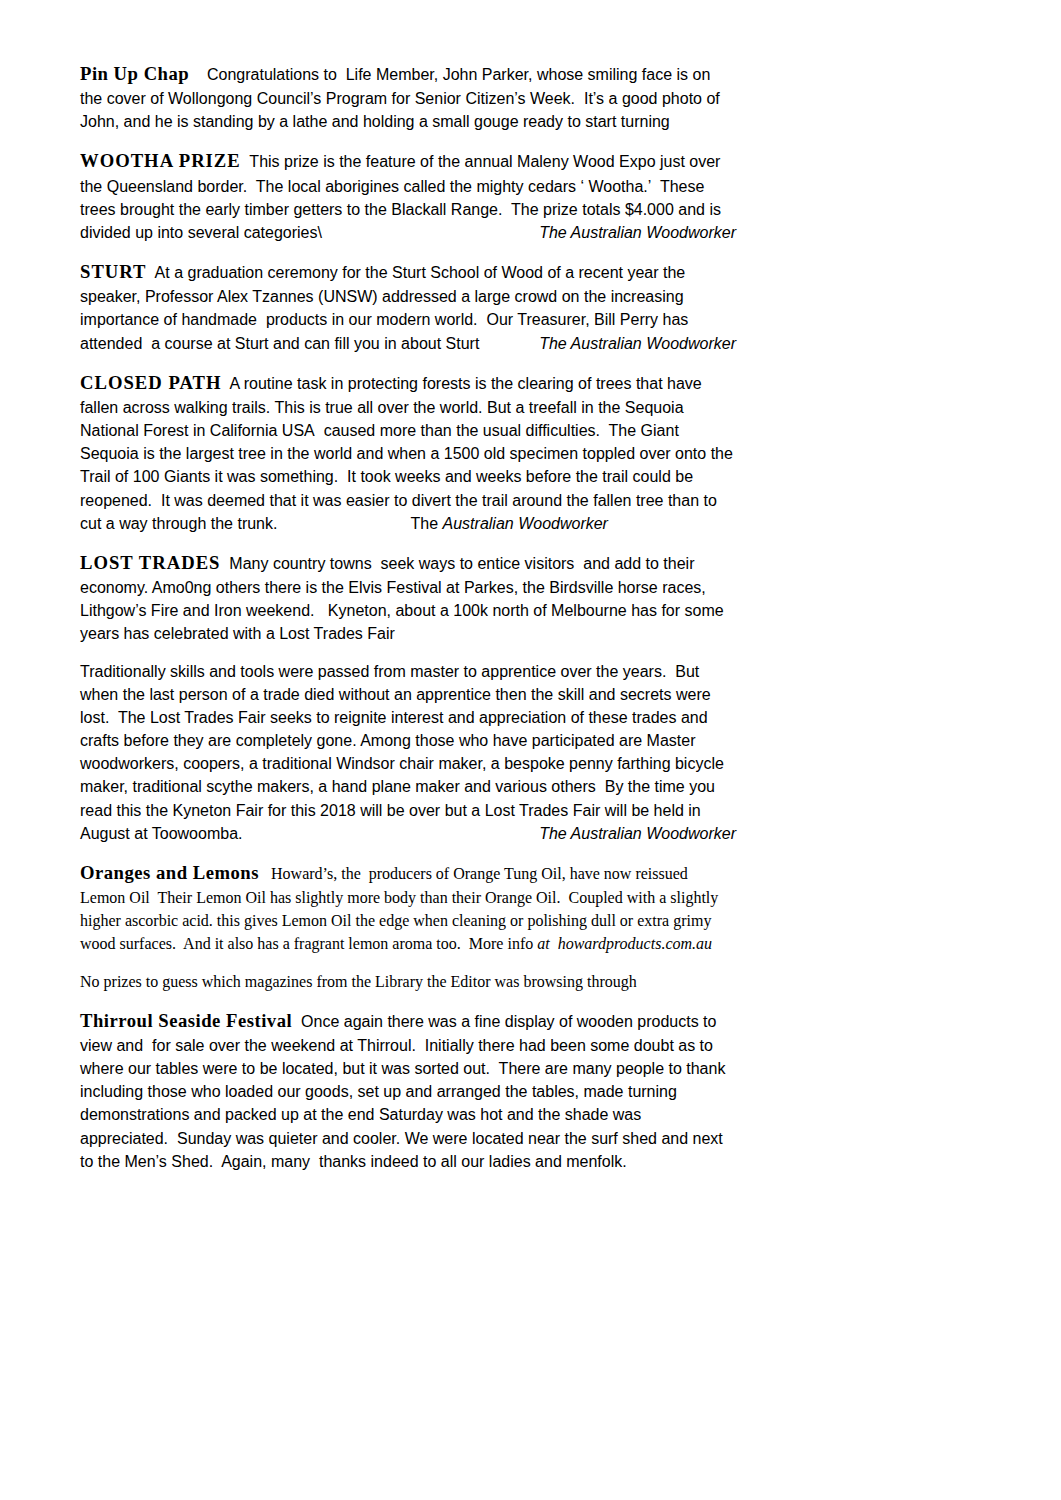Pin Up Chap Congratulations to Life Member, John Parker, whose smiling face is on the cover of Wollongong Council’s Program for Senior Citizen’s Week. It’s a good photo of John, and he is standing by a lathe and holding a small gouge ready to start turning
WOOTHA PRIZE This prize is the feature of the annual Maleny Wood Expo just over the Queensland border. The local aborigines called the mighty cedars ‘ Wootha.’ These trees brought the early timber getters to the Blackall Range. The prize totals $4.000 and is divided up into several categories\ The Australian Woodworker
STURT At a graduation ceremony for the Sturt School of Wood of a recent year the speaker, Professor Alex Tzannes (UNSW) addressed a large crowd on the increasing importance of handmade products in our modern world. Our Treasurer, Bill Perry has attended a course at Sturt and can fill you in about Sturt The Australian Woodworker
CLOSED PATH A routine task in protecting forests is the clearing of trees that have fallen across walking trails. This is true all over the world. But a treefall in the Sequoia National Forest in California USA caused more than the usual difficulties. The Giant Sequoia is the largest tree in the world and when a 1500 old specimen toppled over onto the Trail of 100 Giants it was something. It took weeks and weeks before the trail could be reopened. It was deemed that it was easier to divert the trail around the fallen tree than to cut a way through the trunk. The Australian Woodworker
LOST TRADES Many country towns seek ways to entice visitors and add to their economy. Amo0ng others there is the Elvis Festival at Parkes, the Birdsville horse races, Lithgow’s Fire and Iron weekend. Kyneton, about a 100k north of Melbourne has for some years has celebrated with a Lost Trades Fair
Traditionally skills and tools were passed from master to apprentice over the years. But when the last person of a trade died without an apprentice then the skill and secrets were lost. The Lost Trades Fair seeks to reignite interest and appreciation of these trades and crafts before they are completely gone. Among those who have participated are Master woodworkers, coopers, a traditional Windsor chair maker, a bespoke penny farthing bicycle maker, traditional scythe makers, a hand plane maker and various others By the time you read this the Kyneton Fair for this 2018 will be over but a Lost Trades Fair will be held in August at Toowoomba. The Australian Woodworker
Oranges and Lemons Howard’s, the producers of Orange Tung Oil, have now reissued Lemon Oil Their Lemon Oil has slightly more body than their Orange Oil. Coupled with a slightly higher ascorbic acid. this gives Lemon Oil the edge when cleaning or polishing dull or extra grimy wood surfaces. And it also has a fragrant lemon aroma too. More info at howardproducts.com.au
No prizes to guess which magazines from the Library the Editor was browsing through
Thirroul Seaside Festival Once again there was a fine display of wooden products to view and for sale over the weekend at Thirroul. Initially there had been some doubt as to where our tables were to be located, but it was sorted out. There are many people to thank including those who loaded our goods, set up and arranged the tables, made turning demonstrations and packed up at the end Saturday was hot and the shade was appreciated. Sunday was quieter and cooler. We were located near the surf shed and next to the Men’s Shed. Again, many thanks indeed to all our ladies and menfolk.